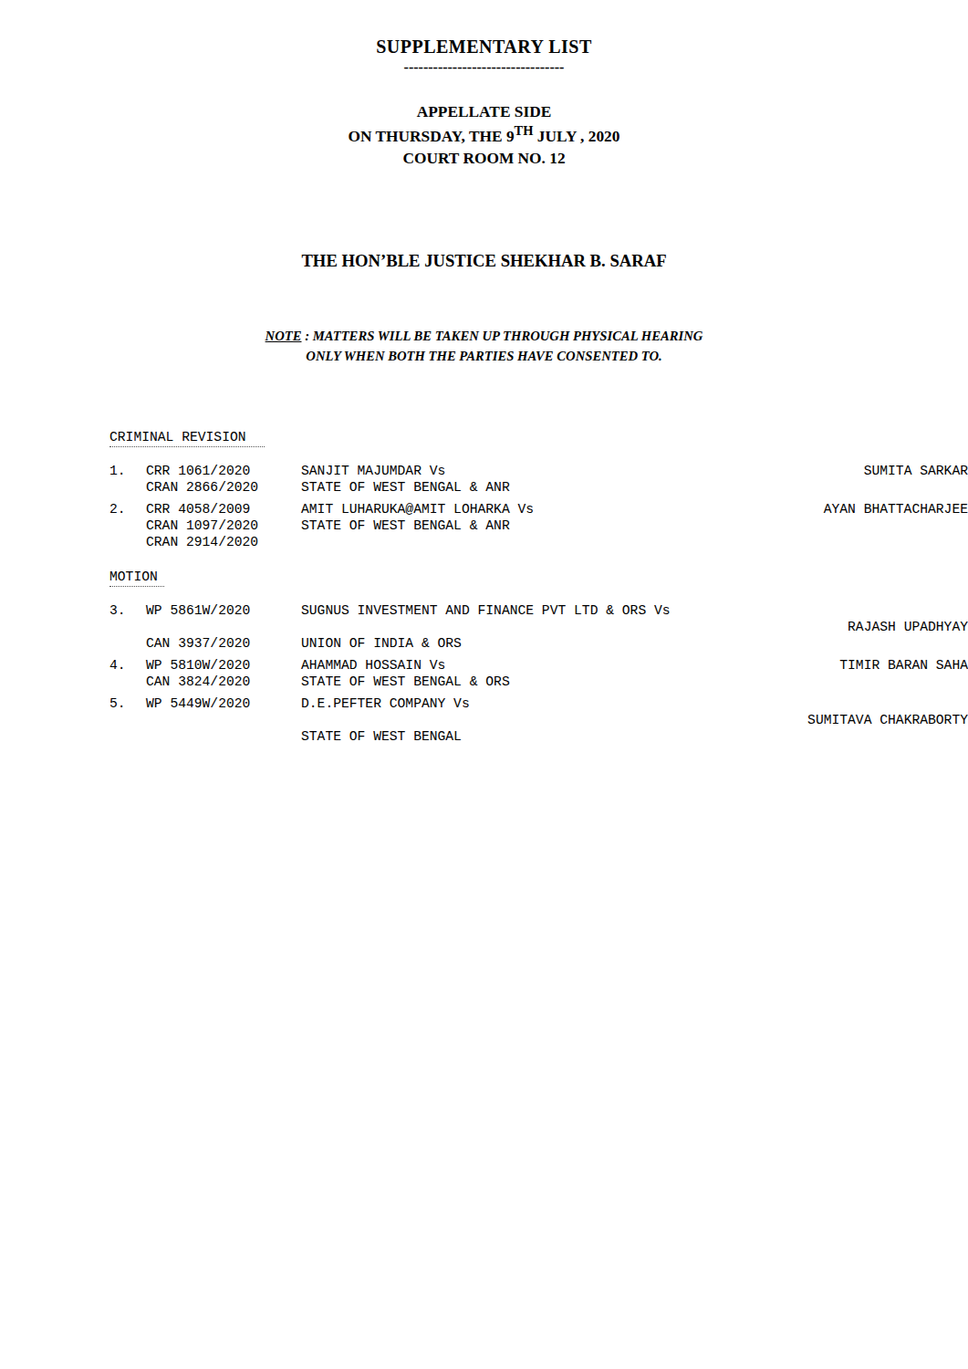SUPPLEMENTARY LIST
---------------------------------
APPELLATE SIDE
ON THURSDAY, THE 9TH JULY , 2020
COURT ROOM NO. 12
THE HON’BLE JUSTICE SHEKHAR B. SARAF
NOTE : MATTERS WILL BE TAKEN UP THROUGH PHYSICAL HEARING
ONLY WHEN BOTH THE PARTIES HAVE CONSENTED TO.
CRIMINAL REVISION
| 1. | CRR 1061/2020 | SANJIT MAJUMDAR Vs | SUMITA SARKAR |
| | CRAN 2866/2020 | STATE OF WEST BENGAL & ANR | |
| 2. | CRR 4058/2009 | AMIT LUHARUKA@AMIT LOHARKA Vs | AYAN BHATTACHARJEE |
| | CRAN 1097/2020 | STATE OF WEST BENGAL & ANR | |
| | CRAN 2914/2020 | | |
MOTION
| 3. | WP 5861W/2020 | SUGNUS INVESTMENT AND FINANCE PVT LTD & ORS Vs |
| | | | RAJASH UPADHYAY |
| | CAN 3937/2020 | UNION OF INDIA & ORS | |
| 4. | WP 5810W/2020 | AHAMMAD HOSSAIN Vs | TIMIR BARAN SAHA |
| | CAN 3824/2020 | STATE OF WEST BENGAL & ORS | |
| 5. | WP 5449W/2020 | D.E.PEFTER COMPANY Vs | |
| | | | SUMITAVA CHAKRABORTY |
| | | STATE OF WEST BENGAL | |